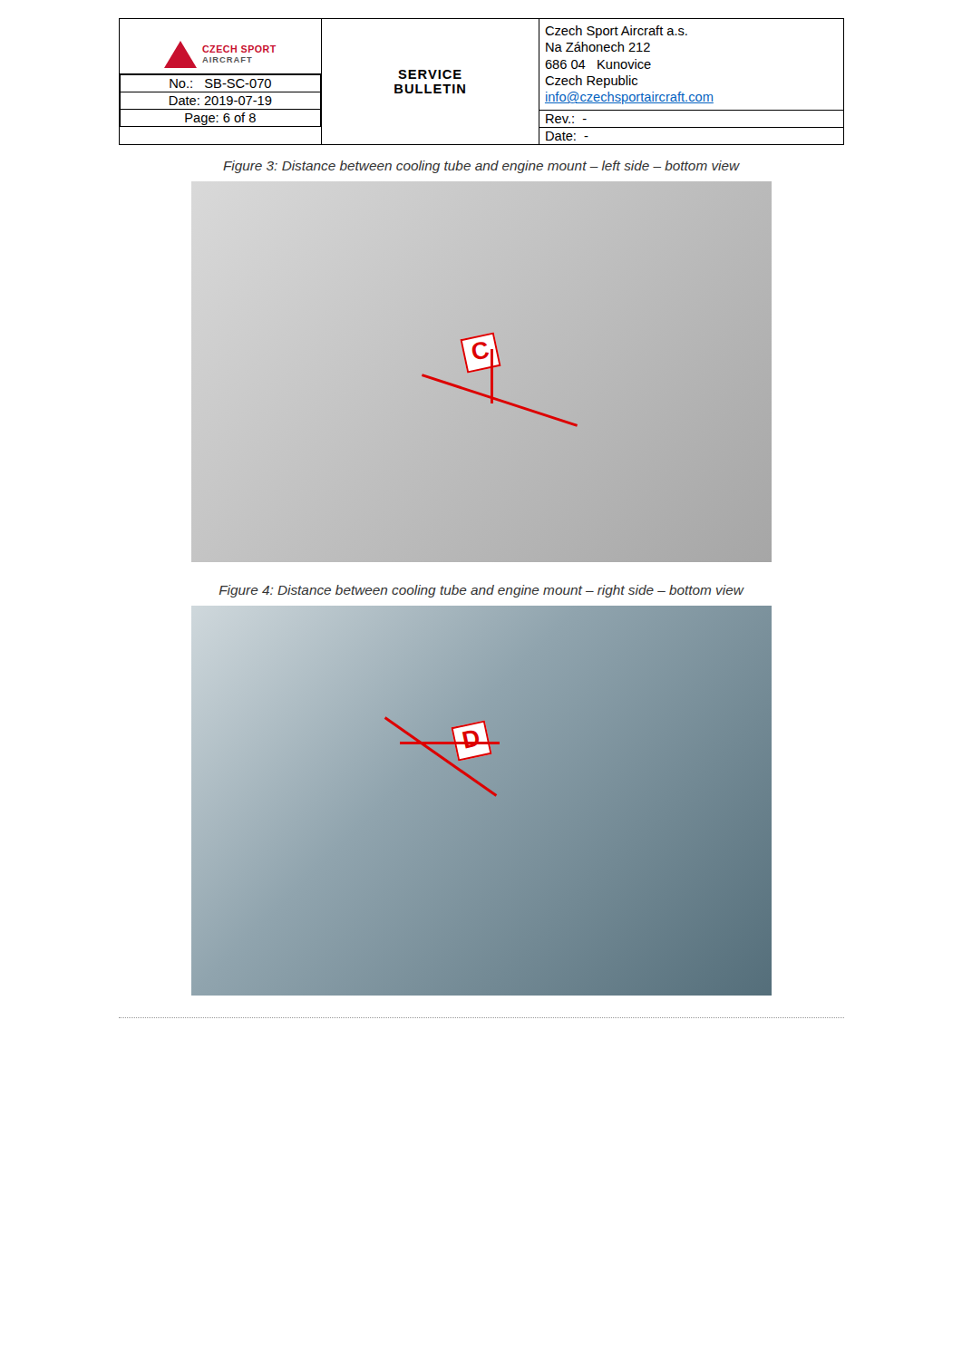| CZECH SPORT AIRCRAFT / No.: SB-SC-070 / / Date: 2019-07-19 / / Page: 6 of 8 / | SERVICE BULLETIN | Czech Sport Aircraft a.s. Na Záhonech 212 686 04 Kunovice Czech Republic info@czechsportaircraft.com |
| Rev.: - |
| Date: - |
Figure 3: Distance between cooling tube and engine mount – left side – bottom view
C
Figure 4: Distance between cooling tube and engine mount – right side – bottom view
D